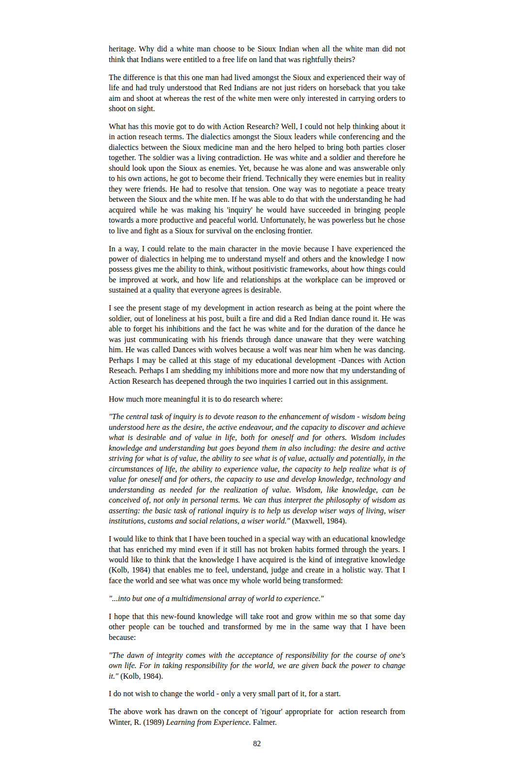heritage. Why did a white man choose to be Sioux Indian when all the white man did not think that Indians were entitled to a free life on land that was rightfully theirs?
The difference is that this one man had lived amongst the Sioux and experienced their way of life and had truly understood that Red Indians are not just riders on horseback that you take aim and shoot at whereas the rest of the white men were only interested in carrying orders to shoot on sight.
What has this movie got to do with Action Research? Well, I could not help thinking about it in action reseach terms. The dialectics amongst the Sioux leaders while conferencing and the dialectics between the Sioux medicine man and the hero helped to bring both parties closer together. The soldier was a living contradiction. He was white and a soldier and therefore he should look upon the Sioux as enemies. Yet, because he was alone and was answerable only to his own actions, he got to become their friend. Technically they were enemies but in reality they were friends. He had to resolve that tension. One way was to negotiate a peace treaty between the Sioux and the white men. If he was able to do that with the understanding he had acquired while he was making his 'inquiry' he would have succeeded in bringing people towards a more productive and peaceful world. Unfortunately, he was powerless but he chose to live and fight as a Sioux for survival on the enclosing frontier.
In a way, I could relate to the main character in the movie because I have experienced the power of dialectics in helping me to understand myself and others and the knowledge I now possess gives me the ability to think, without positivistic frameworks, about how things could be improved at work, and how life and relationships at the workplace can be improved or sustained at a quality that everyone agrees is desirable.
I see the present stage of my development in action research as being at the point where the soldier, out of loneliness at his post, built a fire and did a Red Indian dance round it. He was able to forget his inhibitions and the fact he was white and for the duration of the dance he was just communicating with his friends through dance unaware that they were watching him. He was called Dances with wolves because a wolf was near him when he was dancing. Perhaps I may be called at this stage of my educational development -Dances with Action Reseach. Perhaps I am shedding my inhibitions more and more now that my understanding of Action Research has deepened through the two inquiries I carried out in this assignment.
How much more meaningful it is to do research where:
"The central task of inquiry is to devote reason to the enhancement of wisdom - wisdom being understood here as the desire, the active endeavour, and the capacity to discover and achieve what is desirable and of value in life, both for oneself and for others. Wisdom includes knowledge and understanding but goes beyond them in also including: the desire and active striving for what is of value, the ability to see what is of value, actually and potentially, in the circumstances of life, the ability to experience value, the capacity to help realize what is of value for oneself and for others, the capacity to use and develop knowledge, technology and understanding as needed for the realization of value. Wisdom, like knowledge, can be conceived of, not only in personal terms. We can thus interpret the philosophy of wisdom as asserting: the basic task of rational inquiry is to help us develop wiser ways of living, wiser institutions, customs and social relations, a wiser world." (Maxwell, 1984).
I would like to think that I have been touched in a special way with an educational knowledge that has enriched my mind even if it still has not broken habits formed through the years. I would like to think that the knowledge I have acquired is the kind of integrative knowledge (Kolb, 1984) that enables me to feel, understand, judge and create in a holistic way. That I face the world and see what was once my whole world being transformed:
"...into but one of a multidimensional array of world to experience."
I hope that this new-found knowledge will take root and grow within me so that some day other people can be touched and transformed by me in the same way that I have been because:
"The dawn of integrity comes with the acceptance of responsibility for the course of one's own life. For in taking responsibility for the world, we are given back the power to change it." (Kolb, 1984).
I do not wish to change the world - only a very small part of it, for a start.
The above work has drawn on the concept of 'rigour' appropriate for action research from Winter, R. (1989) Learning from Experience. Falmer.
82